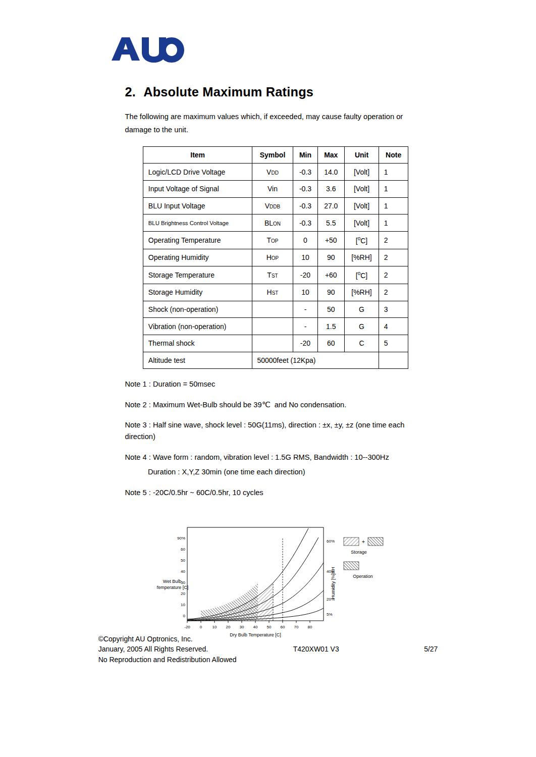2. Absolute Maximum Ratings
The following are maximum values which, if exceeded, may cause faulty operation or damage to the unit.
| Item | Symbol | Min | Max | Unit | Note |
| --- | --- | --- | --- | --- | --- |
| Logic/LCD Drive Voltage | V DD | -0.3 | 14.0 | [Volt] | 1 |
| Input Voltage of Signal | Vin | -0.3 | 3.6 | [Volt] | 1 |
| BLU Input Voltage | V DDB | -0.3 | 27.0 | [Volt] | 1 |
| BLU Brightness Control Voltage | BL ON | -0.3 | 5.5 | [Volt] | 1 |
| Operating Temperature | T OP | 0 | +50 | [ o C] | 2 |
| Operating Humidity | H OP | 10 | 90 | [%RH] | 2 |
| Storage Temperature | T ST | -20 | +60 | [ o C] | 2 |
| Storage Humidity | H ST | 10 | 90 | [%RH] | 2 |
| Shock (non-operation) | | - | 50 | G | 3 |
| Vibration (non-operation) | | - | 1.5 | G | 4 |
| Thermal shock | | -20 | 60 | C | 5 |
| Altitude test | 50000feet (12Kpa) | |
Note 1 : Duration = 50msec
Note 2 : Maximum Wet-Bulb should be 39℃ and No condensation.
Note 3 : Half sine wave, shock level : 50G(11ms), direction : ±x, ±y, ±z (one time each direction)
Note 4 : Wave form : random, vibration level : 1.5G RMS, Bandwidth : 10--300Hz
Duration : X,Y,Z 30min (one time each direction)
Note 5 : -20C/0.5hr ~ 60C/0.5hr, 10 cycles
-20 0 10 20 30 40 50 60 70 80 Dry Bulb Temperature [C] 0 10 20 30 40 50 60 90% Wet Bulb Temperature [C] 60% 40% 20% 5% Humidity [%]RH + Storage Operation
©Copyright AU Optronics, Inc.
January, 2005 All Rights Reserved. T420XW01 V3 5/27
No Reproduction and Redistribution Allowed